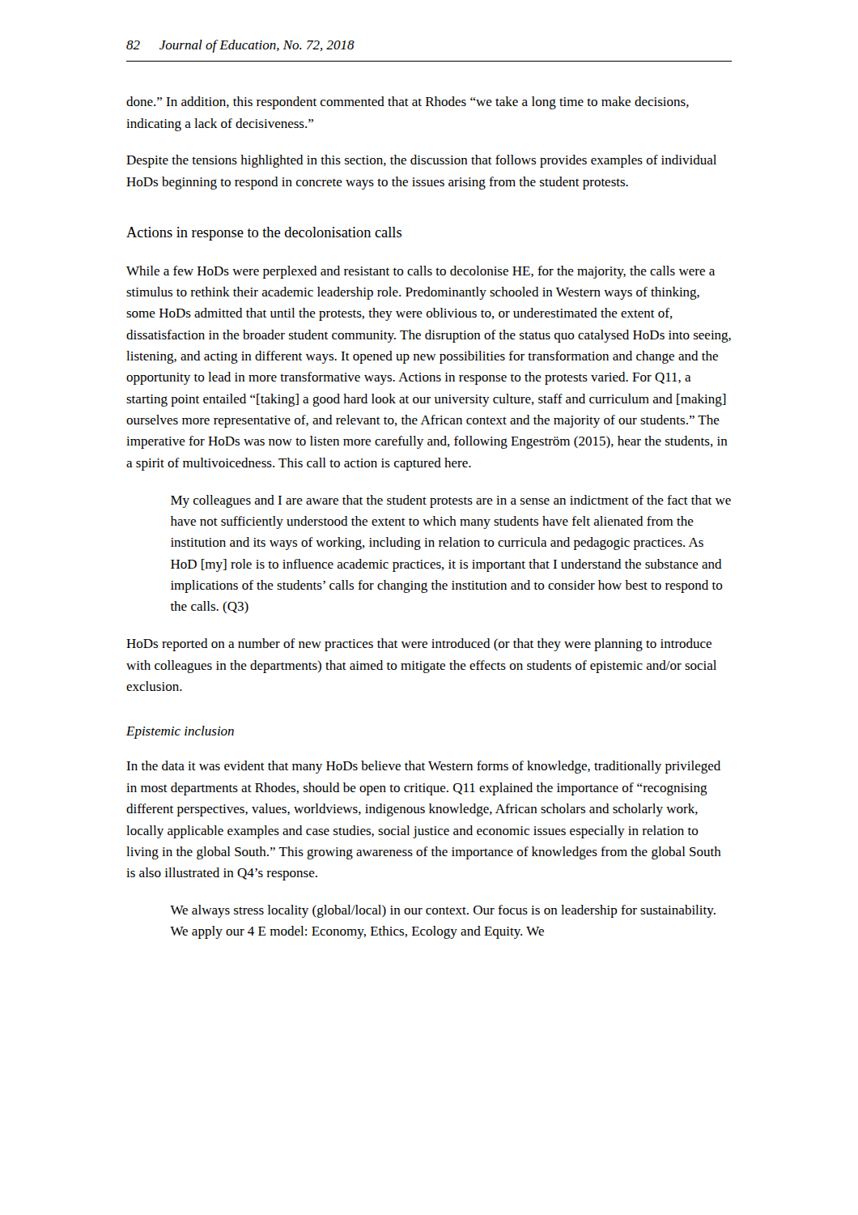82 Journal of Education, No. 72, 2018
done.” In addition, this respondent commented that at Rhodes “we take a long time to make decisions, indicating a lack of decisiveness.”
Despite the tensions highlighted in this section, the discussion that follows provides examples of individual HoDs beginning to respond in concrete ways to the issues arising from the student protests.
Actions in response to the decolonisation calls
While a few HoDs were perplexed and resistant to calls to decolonise HE, for the majority, the calls were a stimulus to rethink their academic leadership role. Predominantly schooled in Western ways of thinking, some HoDs admitted that until the protests, they were oblivious to, or underestimated the extent of, dissatisfaction in the broader student community. The disruption of the status quo catalysed HoDs into seeing, listening, and acting in different ways. It opened up new possibilities for transformation and change and the opportunity to lead in more transformative ways. Actions in response to the protests varied. For Q11, a starting point entailed “[taking] a good hard look at our university culture, staff and curriculum and [making] ourselves more representative of, and relevant to, the African context and the majority of our students.” The imperative for HoDs was now to listen more carefully and, following Engeström (2015), hear the students, in a spirit of multivoicedness. This call to action is captured here.
My colleagues and I are aware that the student protests are in a sense an indictment of the fact that we have not sufficiently understood the extent to which many students have felt alienated from the institution and its ways of working, including in relation to curricula and pedagogic practices. As HoD [my] role is to influence academic practices, it is important that I understand the substance and implications of the students’ calls for changing the institution and to consider how best to respond to the calls. (Q3)
HoDs reported on a number of new practices that were introduced (or that they were planning to introduce with colleagues in the departments) that aimed to mitigate the effects on students of epistemic and/or social exclusion.
Epistemic inclusion
In the data it was evident that many HoDs believe that Western forms of knowledge, traditionally privileged in most departments at Rhodes, should be open to critique. Q11 explained the importance of “recognising different perspectives, values, worldviews, indigenous knowledge, African scholars and scholarly work, locally applicable examples and case studies, social justice and economic issues especially in relation to living in the global South.” This growing awareness of the importance of knowledges from the global South is also illustrated in Q4’s response.
We always stress locality (global/local) in our context. Our focus is on leadership for sustainability. We apply our 4 E model: Economy, Ethics, Ecology and Equity. We